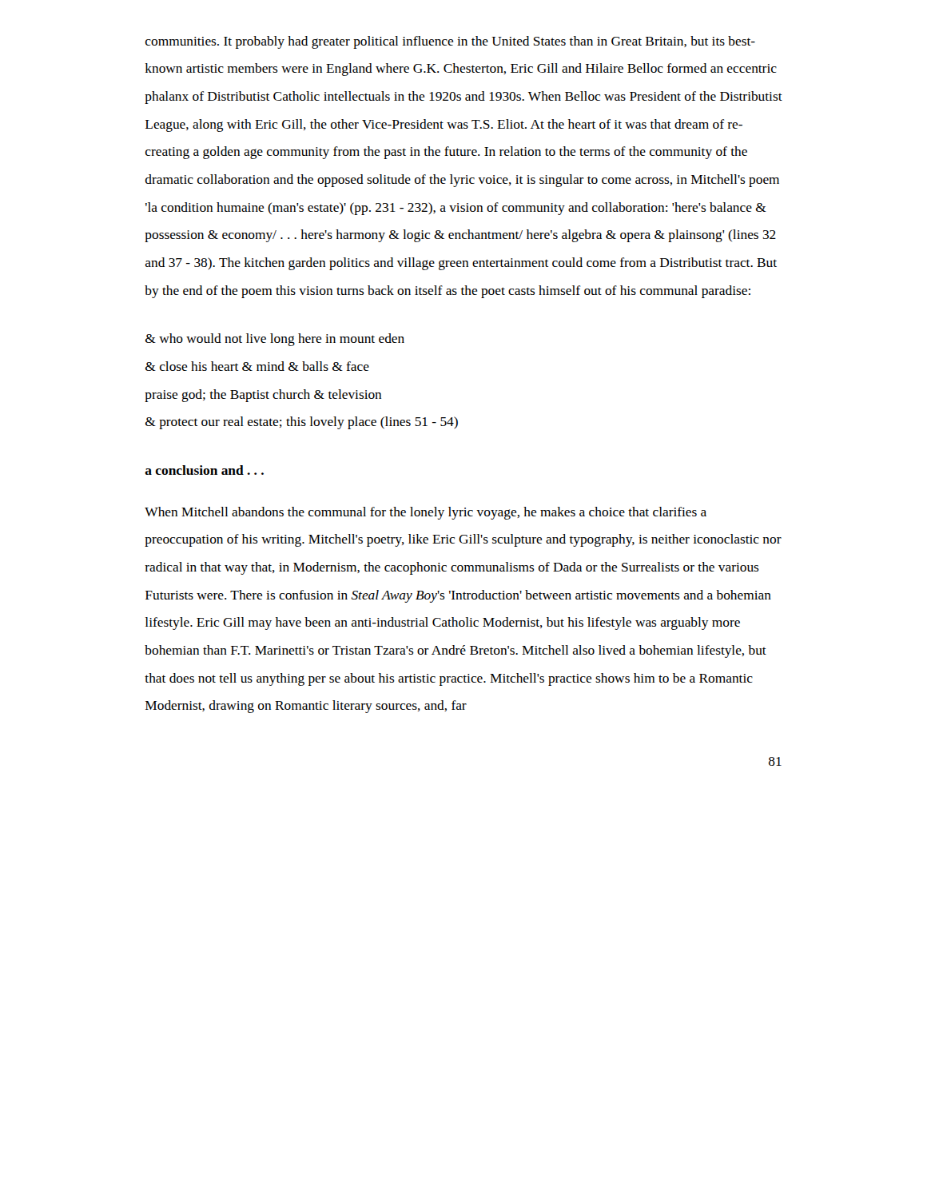communities. It probably had greater political influence in the United States than in Great Britain, but its best-known artistic members were in England where G.K. Chesterton, Eric Gill and Hilaire Belloc formed an eccentric phalanx of Distributist Catholic intellectuals in the 1920s and 1930s. When Belloc was President of the Distributist League, along with Eric Gill, the other Vice-President was T.S. Eliot. At the heart of it was that dream of re-creating a golden age community from the past in the future. In relation to the terms of the community of the dramatic collaboration and the opposed solitude of the lyric voice, it is singular to come across, in Mitchell's poem 'la condition humaine (man's estate)' (pp. 231 - 232), a vision of community and collaboration: 'here's balance & possession & economy/ . . . here's harmony & logic & enchantment/ here's algebra & opera & plainsong' (lines 32 and 37 - 38). The kitchen garden politics and village green entertainment could come from a Distributist tract. But by the end of the poem this vision turns back on itself as the poet casts himself out of his communal paradise:
& who would not live long here in mount eden
& close his heart & mind & balls & face
praise god; the Baptist church & television
& protect our real estate; this lovely place (lines 51 - 54)
a conclusion and . . .
When Mitchell abandons the communal for the lonely lyric voyage, he makes a choice that clarifies a preoccupation of his writing. Mitchell's poetry, like Eric Gill's sculpture and typography, is neither iconoclastic nor radical in that way that, in Modernism, the cacophonic communalisms of Dada or the Surrealists or the various Futurists were. There is confusion in Steal Away Boy's 'Introduction' between artistic movements and a bohemian lifestyle. Eric Gill may have been an anti-industrial Catholic Modernist, but his lifestyle was arguably more bohemian than F.T. Marinetti's or Tristan Tzara's or André Breton's. Mitchell also lived a bohemian lifestyle, but that does not tell us anything per se about his artistic practice. Mitchell's practice shows him to be a Romantic Modernist, drawing on Romantic literary sources, and, far
81